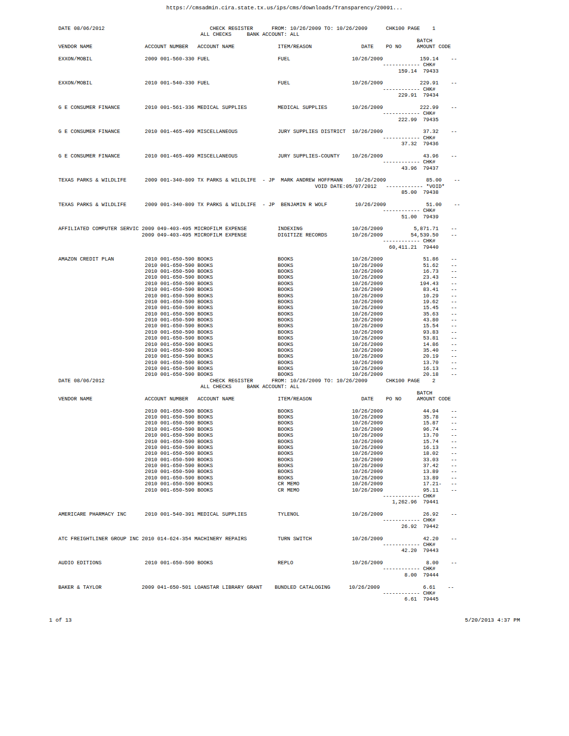https://cmsadmin.cira.state.tx.us/ips/cms/downloads/Transparency/20091...
   DATE 08/06/2012                                  CHECK REGISTER      FROM: 10/26/2009 TO: 10/26/2009      CHK100 PAGE    1
                                                 ALL CHECKS     BANK ACCOUNT: ALL
                                                                                                                       BATCH
   VENDOR NAME                 ACCOUNT NUMBER   ACCOUNT NAME              ITEM/REASON                DATE    PO NO     AMOUNT CODE

   EXXON/MOBIL                 2009 001-560-330 FUEL                      FUEL                    10/26/2009            159.14    --
                                                                                                            ------------ CHK#
                                                                                                                 159.14  79433

   EXXON/MOBIL                 2010 001-540-330 FUEL                      FUEL                    10/26/2009            229.91    --
                                                                                                            ------------ CHK#
                                                                                                                 229.91  79434

   G E CONSUMER FINANCE        2010 001-561-336 MEDICAL SUPPLIES          MEDICAL SUPPLIES        10/26/2009            222.99    --
                                                                                                            ------------ CHK#
                                                                                                                 222.99  79435

   G E CONSUMER FINANCE        2010 001-465-499 MISCELLANEOUS             JURY SUPPLIES DISTRICT  10/26/2009             37.32    --
                                                                                                            ------------ CHK#
                                                                                                                  37.32  79436

   G E CONSUMER FINANCE        2010 001-465-499 MISCELLANEOUS             JURY SUPPLIES-COUNTY    10/26/2009             43.96    --
                                                                                                            ------------ CHK#
                                                                                                                  43.96  79437

   TEXAS PARKS & WILDLIFE      2009 001-340-809 TX PARKS & WILDLIFE  - JP  MARK ANDREW HOFFMANN    10/26/2009             85.00    --
                                                                                      VOID DATE:05/07/2012   ------------ *VOID*
                                                                                                                  85.00  79438

   TEXAS PARKS & WILDLIFE      2009 001-340-809 TX PARKS & WILDLIFE  - JP  BENJAMIN R WOLF         10/26/2009             51.00    --
                                                                                                            ------------ CHK#
                                                                                                                  51.00  79439

   AFFILIATED COMPUTER SERVIC 2009 049-403-495 MICROFILM EXPENSE          INDEXING                10/26/2009          5,871.71    --
                              2009 049-403-495 MICROFILM EXPENSE          DIGITIZE RECORDS        10/26/2009         54,539.50    --
                                                                                                            ------------ CHK#
                                                                                                              60,411.21  79440

   AMAZON CREDIT PLAN          2010 001-650-590 BOOKS                     BOOKS                   10/26/2009             51.86    --
                               2010 001-650-590 BOOKS                     BOOKS                   10/26/2009             51.62    --
                               2010 001-650-590 BOOKS                     BOOKS                   10/26/2009             16.73    --
                               2010 001-650-590 BOOKS                     BOOKS                   10/26/2009             23.43    --
                               2010 001-650-590 BOOKS                     BOOKS                   10/26/2009            194.43    --
                               2010 001-650-590 BOOKS                     BOOKS                   10/26/2009             83.41    --
                               2010 001-650-590 BOOKS                     BOOKS                   10/26/2009             10.29    --
                               2010 001-650-590 BOOKS                     BOOKS                   10/26/2009             19.62    --
                               2010 001-650-590 BOOKS                     BOOKS                   10/26/2009             15.45    --
                               2010 001-650-590 BOOKS                     BOOKS                   10/26/2009             35.63    --
                               2010 001-650-590 BOOKS                     BOOKS                   10/26/2009             43.80    --
                               2010 001-650-590 BOOKS                     BOOKS                   10/26/2009             15.54    --
                               2010 001-650-590 BOOKS                     BOOKS                   10/26/2009             93.83    --
                               2010 001-650-590 BOOKS                     BOOKS                   10/26/2009             53.81    --
                               2010 001-650-590 BOOKS                     BOOKS                   10/26/2009             14.86    --
                               2010 001-650-590 BOOKS                     BOOKS                   10/26/2009             35.40    --
                               2010 001-650-590 BOOKS                     BOOKS                   10/26/2009             20.19    --
                               2010 001-650-590 BOOKS                     BOOKS                   10/26/2009             13.70    --
                               2010 001-650-590 BOOKS                     BOOKS                   10/26/2009             16.13    --
                               2010 001-650-590 BOOKS                     BOOKS                   10/26/2009             20.18    --
   DATE 08/06/2012                                  CHECK REGISTER      FROM: 10/26/2009 TO: 10/26/2009      CHK100 PAGE    2
                                                 ALL CHECKS     BANK ACCOUNT: ALL
                                                                                                                       BATCH
   VENDOR NAME                 ACCOUNT NUMBER   ACCOUNT NAME              ITEM/REASON                DATE    PO NO     AMOUNT CODE

                               2010 001-650-590 BOOKS                     BOOKS                   10/26/2009             44.94    --
                               2010 001-650-590 BOOKS                     BOOKS                   10/26/2009             35.78    --
                               2010 001-650-590 BOOKS                     BOOKS                   10/26/2009             15.87    --
                               2010 001-650-590 BOOKS                     BOOKS                   10/26/2009             96.74    --
                               2010 001-650-590 BOOKS                     BOOKS                   10/26/2009             13.70    --
                               2010 001-650-590 BOOKS                     BOOKS                   10/26/2009             15.74    --
                               2010 001-650-590 BOOKS                     BOOKS                   10/26/2009             16.13    --
                               2010 001-650-590 BOOKS                     BOOKS                   10/26/2009             18.02    --
                               2010 001-650-590 BOOKS                     BOOKS                   10/26/2009             33.03    --
                               2010 001-650-590 BOOKS                     BOOKS                   10/26/2009             37.42    --
                               2010 001-650-590 BOOKS                     BOOKS                   10/26/2009             13.89    --
                               2010 001-650-590 BOOKS                     BOOKS                   10/26/2009             13.89    --
                               2010 001-650-590 BOOKS                     CR MEMO                 10/26/2009             17.21-   --
                               2010 001-650-590 BOOKS                     CR MEMO                 10/26/2009             95.11    --
                                                                                                            ------------ CHK#
                                                                                                               1,262.96  79441

   AMERICARE PHARMACY INC      2010 001-540-391 MEDICAL SUPPLIES          TYLENOL                 10/26/2009             26.92    --
                                                                                                            ------------ CHK#
                                                                                                                  26.92  79442

   ATC FREIGHTLINER GROUP INC 2010 014-624-354 MACHINERY REPAIRS          TURN SWITCH             10/26/2009             42.20    --
                                                                                                            ------------ CHK#
                                                                                                                  42.20  79443

   AUDIO EDITIONS              2010 001-650-590 BOOKS                     REPLO                   10/26/2009              8.00    --
                                                                                                            ------------ CHK#
                                                                                                                   8.00  79444

   BAKER & TAYLOR             2009 041-650-501 LOANSTAR LIBRARY GRANT    BUNDLED CATALOGING      10/26/2009              6.61    --
                                                                                                            ------------ CHK#
                                                                                                                   6.61  79445
1 of 13 5/20/2013 4:37 PM